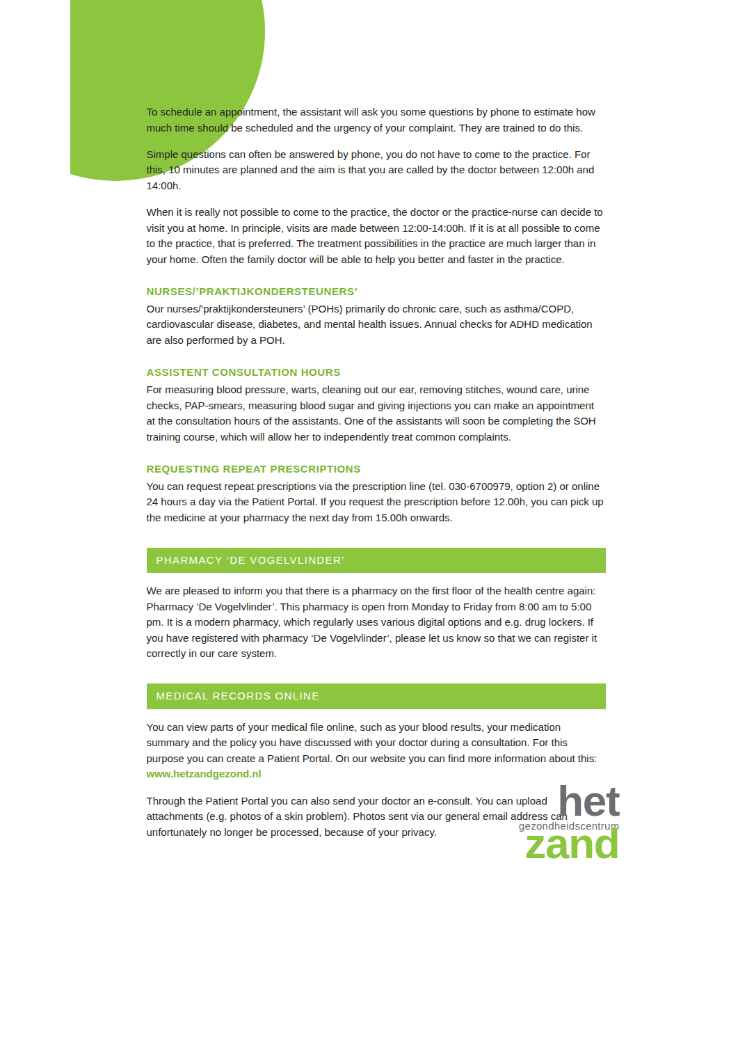To schedule an appointment, the assistant will ask you some questions by phone to estimate how much time should be scheduled and the urgency of your complaint. They are trained to do this.
Simple questions can often be answered by phone, you do not have to come to the practice. For this, 10 minutes are planned and the aim is that you are called by the doctor between 12:00h and 14:00h.
When it is really not possible to come to the practice, the doctor or the practice-nurse can decide to visit you at home. In principle, visits are made between 12:00-14:00h. If it is at all possible to come to the practice, that is preferred. The treatment possibilities in the practice are much larger than in your home. Often the family doctor will be able to help you better and faster in the practice.
Nurses/’Praktijkondersteuners’
Our nurses/’praktijkondersteuners’ (POHs) primarily do chronic care, such as asthma/COPD, cardiovascular disease, diabetes, and mental health issues. Annual checks for ADHD medication are also performed by a POH.
Assistent consultation hours
For measuring blood pressure, warts, cleaning out our ear, removing stitches, wound care, urine checks, PAP-smears, measuring blood sugar and giving injections you can make an appointment at the consultation hours of the assistants. One of the assistants will soon be completing the SOH training course, which will allow her to independently treat common complaints.
Requesting repeat prescriptions
You can request repeat prescriptions via the prescription line (tel. 030-6700979, option 2) or online 24 hours a day via the Patient Portal. If you request the prescription before 12.00h, you can pick up the medicine at your pharmacy the next day from 15.00h onwards.
Pharmacy ‘De Vogelvlinder’
We are pleased to inform you that there is a pharmacy on the first floor of the health centre again: Pharmacy ‘De Vogelvlinder’. This pharmacy is open from Monday to Friday from 8:00 am to 5:00 pm. It is a modern pharmacy, which regularly uses various digital options and e.g. drug lockers. If you have registered with pharmacy ‘De Vogelvlinder’, please let us know so that we can register it correctly in our care system.
Medical records online
You can view parts of your medical file online, such as your blood results, your medication summary and the policy you have discussed with your doctor during a consultation. For this purpose you can create a Patient Portal. On our website you can find more information about this: www.hetzandgezond.nl
Through the Patient Portal you can also send your doctor an e-consult. You can upload attachments (e.g. photos of a skin problem). Photos sent via our general email address can unfortunately no longer be processed, because of your privacy.
het
gezondheidscentrum zand